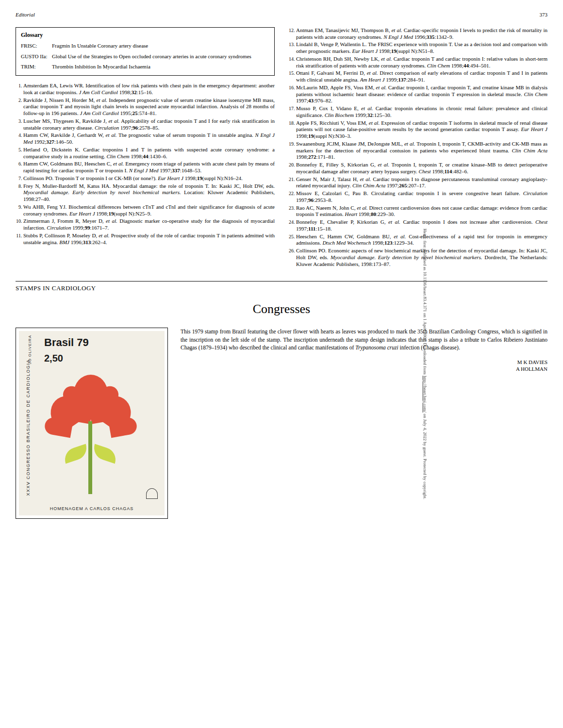Editorial 373
Glossary
FRISC:
Fragmin In Unstable Coronary artery disease
GUSTO IIa:
Global Use of the Strategies to Open occluded coronary arteries in acute coronary syndromes
TRIM:
Thrombin Inhibition In Myocardial Ischaemia
Amsterdam EA, Lewis WR. Identification of low risk patients with chest pain in the emergency department: another look at cardiac troponins. J Am Coll Cardiol 1998;32:15–16.
Ravkilde J, Nissen H, Horder M, et al. Independent prognostic value of serum creatine kinase isoenzyme MB mass, cardiac troponin T and myosin light chain levels in suspected acute myocardial infarction. Analysis of 28 months of follow-up in 196 patients. J Am Coll Cardiol 1995;25:574–81.
Luscher MS, Thygesen K, Ravkilde J, et al. Applicability of cardiac troponin T and I for early risk stratification in unstable coronary artery disease. Circulation 1997;96:2578–85.
Hamm CW, Ravkilde J, Gerhardt W, et al. The prognostic value of serum troponin T in unstable angina. N Engl J Med 1992;327:146–50.
Hetland O, Dickstein K. Cardiac troponins I and T in patients with suspected acute coronary syndrome: a comparative study in a routine setting. Clin Chem 1998;44:1430–6.
Hamm CW, Goldmann BU, Heeschen C, et al. Emergency room triage of patients with acute chest pain by means of rapid testing for cardiac troponin T or troponin I. N Engl J Med 1997;337:1648–53.
Collinson PO. Troponin T or troponin I or CK-MB (or none?). Eur Heart J 1998;19(suppl N):N16–24.
Frey N, Muller-Bardorff M, Katus HA. Myocardial damage: the role of troponin T. In: Kaski JC, Holt DW, eds. Myocardial damage. Early detection by novel biochemical markers. Location: Kluwer Academic Publishers, 1998:27–40.
Wu AHB, Feng YJ. Biochemical differences between cTnT and cTnI and their significance for diagnosis of acute coronary syndromes. Eur Heart J 1998;19(suppl N):N25–9.
Zimmerman J, Fromm R, Meyer D, et al. Diagnostic marker co-operative study for the diagnosis of myocardial infarction. Circulation 1999;99:1671–7.
Stubbs P, Collinson P, Moseley D, et al. Prospective study of the role of cardiac troponin T in patients admitted with unstable angina. BMJ 1996;313:262–4.
Antman EM, Tanasijevic MJ, Thompson B, et al. Cardiac-specific troponin I levels to predict the risk of mortality in patients with acute coronary syndromes. N Engl J Med 1996;335:1342–9.
Lindahl B, Venge P, Wallentin L. The FRISC experience with troponin T. Use as a decision tool and comparison with other prognostic markers. Eur Heart J 1998;19(suppl N):N51–8.
Christenson RH, Duh SH, Newby LK, et al. Cardiac troponin T and cardiac troponin I: relative values in short-term risk stratification of patients with acute coronary syndromes. Clin Chem 1998;44:494–501.
Ottani F, Galvani M, Ferrini D, et al. Direct comparison of early elevations of cardiac troponin T and I in patients with clinical unstable angina. Am Heart J 1999;137:284–91.
McLaurin MD, Apple FS, Voss EM, et al. Cardiac troponin I, cardiac troponin T, and creatine kinase MB in dialysis patients without ischaemic heart disease: evidence of cardiac troponin T expression in skeletal muscle. Clin Chem 1997;43:976–82.
Musso P, Cox I, Vidano E, et al. Cardiac troponin elevations in chronic renal failure: prevalence and clinical significance. Clin Biochem 1999;32:125–30.
Apple FS, Ricchiuti V, Voss EM, et al. Expression of cardiac troponin T isoforms in skeletal muscle of renal disease patients will not cause false-positive serum results by the second generation cardiac troponin T assay. Eur Heart J 1998;19(suppl N):N30–3.
Swaanenburg JCJM, Klaase JM, DeJongste MJL, et al. Troponin I, troponin T, CKMB-activity and CK-MB mass as markers for the detection of myocardial contusion in patients who experienced blunt trauma. Clin Chim Acta 1998;272:171–81.
Bonnefoy E, Filley S, Kirkorian G, et al. Troponin I, troponin T, or creatine kinase–MB to detect perioperative myocardial damage after coronary artery bypass surgery. Chest 1998;114:482–6.
Genser N, Mair J, Talasz H, et al. Cardiac troponin I to diagnose percutaneous transluminal coronary angioplasty-related myocardial injury. Clin Chim Acta 1997;265:207–17.
Missov E, Calzolari C, Pau B. Circulating cardiac troponin I in severe congestive heart failure. Circulation 1997;96:2953–8.
Rao AC, Naeem N, John C, et al. Direct current cardioversion does not cause cardiac damage: evidence from cardiac troponin T estimation. Heart 1998;80:229–30.
Bonnefoy E, Chevalier P, Kirkorian G, et al. Cardiac troponin I does not increase after cardioversion. Chest 1997;111:15–18.
Heeschen C, Hamm CW, Goldmann BU, et al. Cost-effectiveness of a rapid test for troponin in emergency admissions. Dtsch Med Wochensch 1998;123:1229–34.
Collinson PO. Economic aspects of new biochemical markers for the detection of myocardial damage. In: Kaski JC, Holt DW, eds. Myocardial damage. Early detection by novel biochemical markers. Dordrecht, The Netherlands: Kluwer Academic Publishers, 1998:173–87.
STAMPS IN CARDIOLOGY
Congresses
JO OLIVEIRA
Brasil 79
2,50
XXXV CONGRESSO BRASILEIRO DE CARDIOLOGIA
HOMENAGEM A CARLOS CHAGAS
This 1979 stamp from Brazil featuring the clover flower with hearts as leaves was produced to mark the 35th Brazilian Cardiology Congress, which is signified in the inscription on the left side of the stamp. The inscription underneath the stamp design indicates that this stamp is also a tribute to Carlos Ribeiero Justiniano Chagas (1879–1934) who described the clinical and cardiac manifestations of Trypanosoma cruzi infection (Chagas disease).
M K DAVIES
A HOLLMAN
Heart: first published as 10.1136/heart.83.4.371 on 1 April 2000. Downloaded from http://heart.bmj.com/ on July 4, 2022 by guest. Protected by copyright.